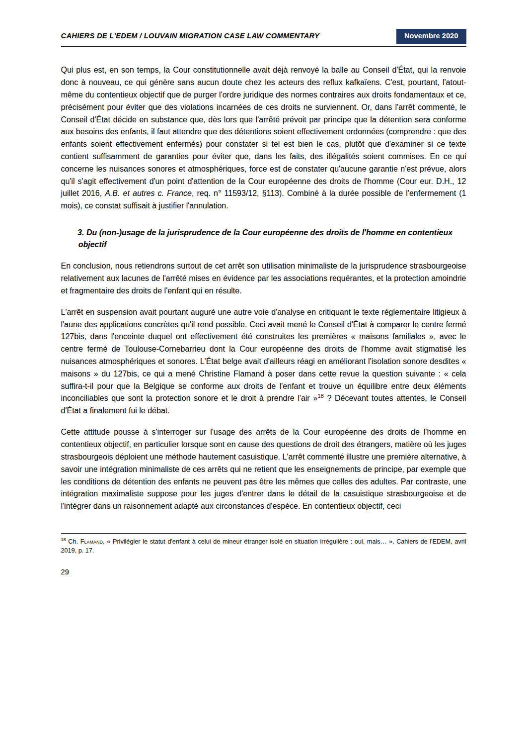CAHIERS DE L'EDEM / LOUVAIN MIGRATION CASE LAW COMMENTARY Novembre 2020
Qui plus est, en son temps, la Cour constitutionnelle avait déjà renvoyé la balle au Conseil d'État, qui la renvoie donc à nouveau, ce qui génère sans aucun doute chez les acteurs des reflux kafkaïens. C'est, pourtant, l'atout-même du contentieux objectif que de purger l'ordre juridique des normes contraires aux droits fondamentaux et ce, précisément pour éviter que des violations incarnées de ces droits ne surviennent. Or, dans l'arrêt commenté, le Conseil d'État décide en substance que, dès lors que l'arrêté prévoit par principe que la détention sera conforme aux besoins des enfants, il faut attendre que des détentions soient effectivement ordonnées (comprendre : que des enfants soient effectivement enfermés) pour constater si tel est bien le cas, plutôt que d'examiner si ce texte contient suffisamment de garanties pour éviter que, dans les faits, des illégalités soient commises. En ce qui concerne les nuisances sonores et atmosphériques, force est de constater qu'aucune garantie n'est prévue, alors qu'il s'agit effectivement d'un point d'attention de la Cour européenne des droits de l'homme (Cour eur. D.H., 12 juillet 2016, A.B. et autres c. France, req. n° 11593/12, §113). Combiné à la durée possible de l'enfermement (1 mois), ce constat suffisait à justifier l'annulation.
3. Du (non-)usage de la jurisprudence de la Cour européenne des droits de l'homme en contentieux objectif
En conclusion, nous retiendrons surtout de cet arrêt son utilisation minimaliste de la jurisprudence strasbourgeoise relativement aux lacunes de l'arrêté mises en évidence par les associations requérantes, et la protection amoindrie et fragmentaire des droits de l'enfant qui en résulte.
L'arrêt en suspension avait pourtant auguré une autre voie d'analyse en critiquant le texte réglementaire litigieux à l'aune des applications concrètes qu'il rend possible. Ceci avait mené le Conseil d'État à comparer le centre fermé 127bis, dans l'enceinte duquel ont effectivement été construites les premières « maisons familiales », avec le centre fermé de Toulouse-Cornebarrieu dont la Cour européenne des droits de l'homme avait stigmatisé les nuisances atmosphériques et sonores. L'État belge avait d'ailleurs réagi en améliorant l'isolation sonore desdites « maisons » du 127bis, ce qui a mené Christine Flamand à poser dans cette revue la question suivante : « cela suffira-t-il pour que la Belgique se conforme aux droits de l'enfant et trouve un équilibre entre deux éléments inconciliables que sont la protection sonore et le droit à prendre l'air »18 ? Décevant toutes attentes, le Conseil d'État a finalement fui le débat.
Cette attitude pousse à s'interroger sur l'usage des arrêts de la Cour européenne des droits de l'homme en contentieux objectif, en particulier lorsque sont en cause des questions de droit des étrangers, matière où les juges strasbourgeois déploient une méthode hautement casuistique. L'arrêt commenté illustre une première alternative, à savoir une intégration minimaliste de ces arrêts qui ne retient que les enseignements de principe, par exemple que les conditions de détention des enfants ne peuvent pas être les mêmes que celles des adultes. Par contraste, une intégration maximaliste suppose pour les juges d'entrer dans le détail de la casuistique strasbourgeoise et de l'intégrer dans un raisonnement adapté aux circonstances d'espèce. En contentieux objectif, ceci
18 Ch. Flamand, « Privilégier le statut d'enfant à celui de mineur étranger isolé en situation irrégulière : oui, mais… », Cahiers de l'EDEM, avril 2019, p. 17.
29